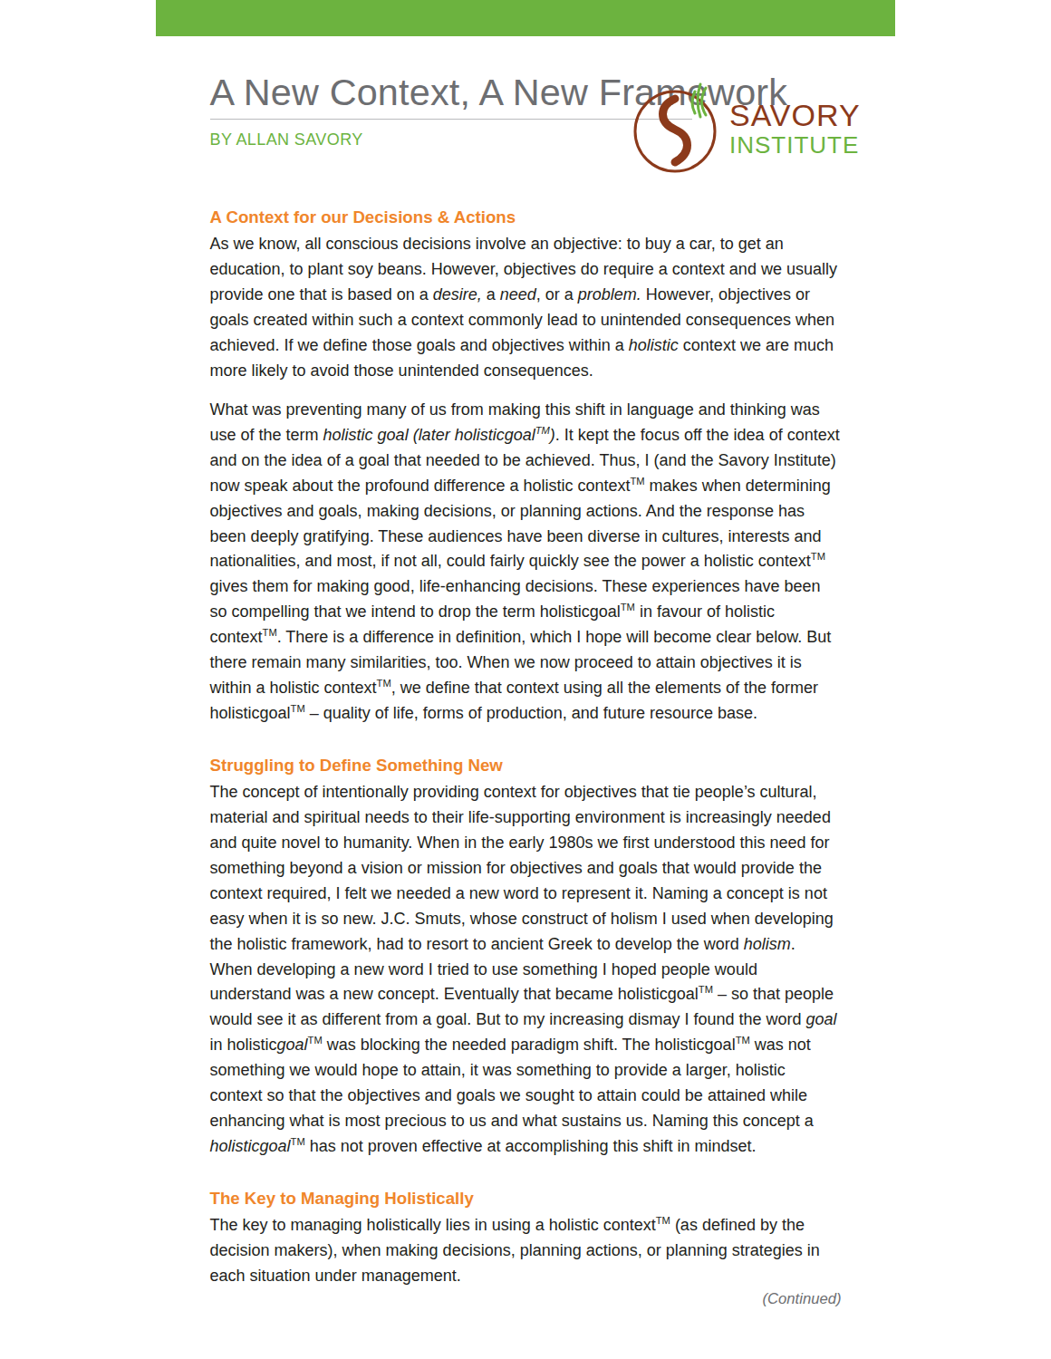SAVORY INSTITUTE
A New Context, A New Framework
BY ALLAN SAVORY
A Context for our Decisions & Actions
As we know, all conscious decisions involve an objective: to buy a car, to get an education, to plant soy beans. However, objectives do require a context and we usually provide one that is based on a desire, a need, or a problem. However, objectives or goals created within such a context commonly lead to unintended consequences when achieved. If we define those goals and objectives within a holistic context we are much more likely to avoid those unintended consequences.
What was preventing many of us from making this shift in language and thinking was use of the term holistic goal (later holisticgoalTM). It kept the focus off the idea of context and on the idea of a goal that needed to be achieved. Thus, I (and the Savory Institute) now speak about the profound difference a holistic contextTM makes when determining objectives and goals, making decisions, or planning actions. And the response has been deeply gratifying. These audiences have been diverse in cultures, interests and nationalities, and most, if not all, could fairly quickly see the power a holistic contextTM gives them for making good, life-enhancing decisions. These experiences have been so compelling that we intend to drop the term holisticgoalTM in favour of holistic contextTM. There is a difference in definition, which I hope will become clear below. But there remain many similarities, too. When we now proceed to attain objectives it is within a holistic contextTM, we define that context using all the elements of the former holisticgoalTM – quality of life, forms of production, and future resource base.
Struggling to Define Something New
The concept of intentionally providing context for objectives that tie people’s cultural, material and spiritual needs to their life-supporting environment is increasingly needed and quite novel to humanity. When in the early 1980s we first understood this need for something beyond a vision or mission for objectives and goals that would provide the context required, I felt we needed a new word to represent it. Naming a concept is not easy when it is so new. J.C. Smuts, whose construct of holism I used when developing the holistic framework, had to resort to ancient Greek to develop the word holism. When developing a new word I tried to use something I hoped people would understand was a new concept. Eventually that became holisticgoalTM – so that people would see it as different from a goal. But to my increasing dismay I found the word goal in holisticgoalTM was blocking the needed paradigm shift. The holisticgoalTM was not something we would hope to attain, it was something to provide a larger, holistic context so that the objectives and goals we sought to attain could be attained while enhancing what is most precious to us and what sustains us. Naming this concept a holisticgoalTM has not proven effective at accomplishing this shift in mindset.
The Key to Managing Holistically
The key to managing holistically lies in using a holistic contextTM (as defined by the decision makers), when making decisions, planning actions, or planning strategies in each situation under management.
(Continued)